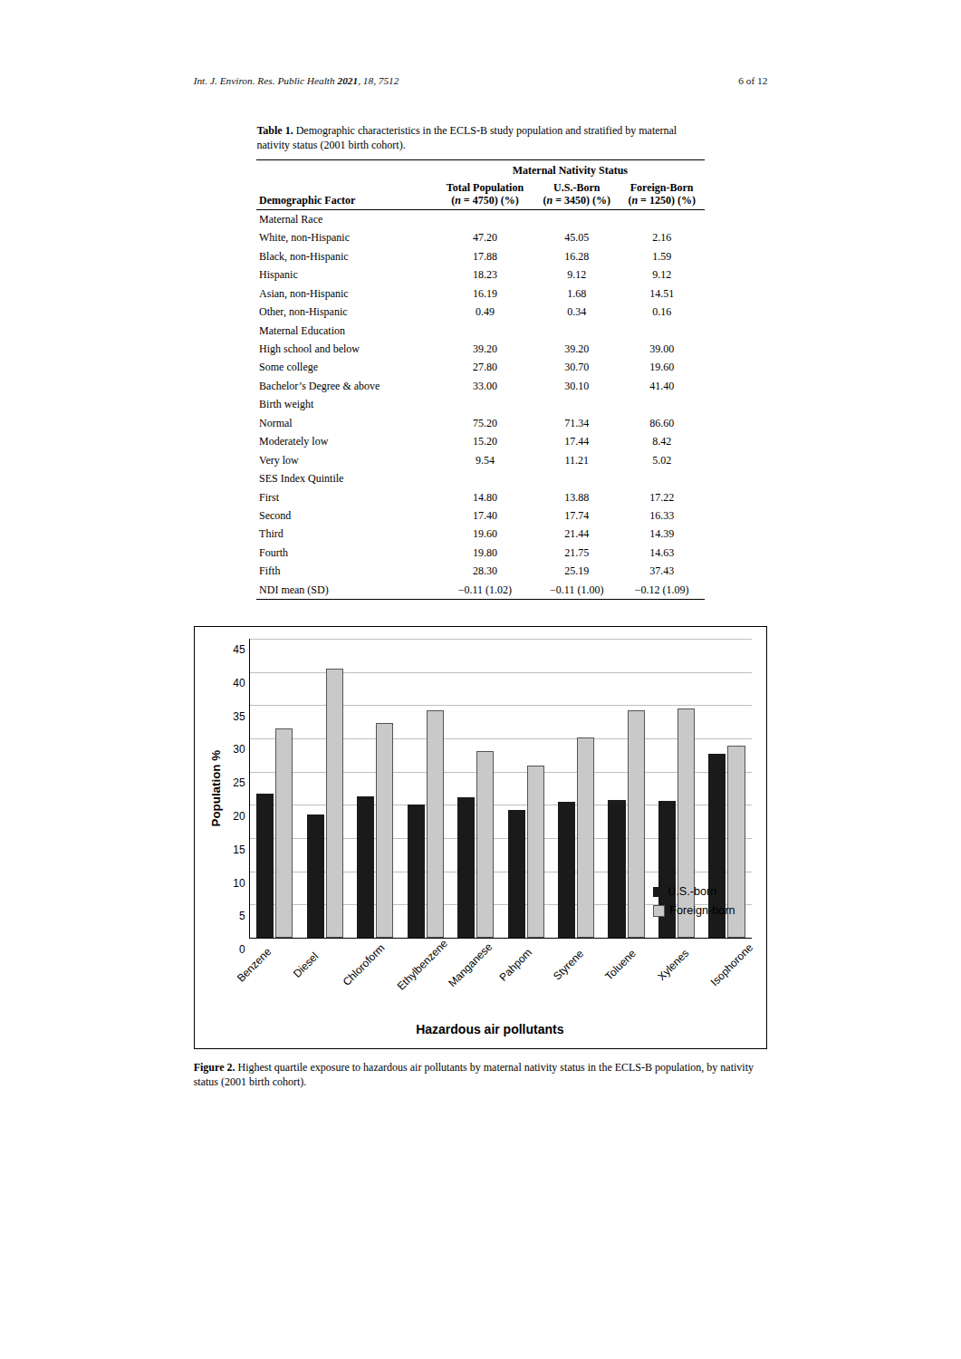Int. J. Environ. Res. Public Health 2021, 18, 7512
6 of 12
Table 1. Demographic characteristics in the ECLS-B study population and stratified by maternal nativity status (2001 birth cohort).
| | Maternal Nativity Status |
| Demographic Factor | Total Population ( n = 4750) (%) | U.S.-Born ( n = 3450) (%) | Foreign-Born ( n = 1250) (%) |
| Maternal Race | | | |
| White, non-Hispanic | 47.20 | 45.05 | 2.16 |
| Black, non-Hispanic | 17.88 | 16.28 | 1.59 |
| Hispanic | 18.23 | 9.12 | 9.12 |
| Asian, non-Hispanic | 16.19 | 1.68 | 14.51 |
| Other, non-Hispanic | 0.49 | 0.34 | 0.16 |
| Maternal Education | | | |
| High school and below | 39.20 | 39.20 | 39.00 |
| Some college | 27.80 | 30.70 | 19.60 |
| Bachelor’s Degree & above | 33.00 | 30.10 | 41.40 |
| Birth weight | | | |
| Normal | 75.20 | 71.34 | 86.60 |
| Moderately low | 15.20 | 17.44 | 8.42 |
| Very low | 9.54 | 11.21 | 5.02 |
| SES Index Quintile | | | |
| First | 14.80 | 13.88 | 17.22 |
| Second | 17.40 | 17.74 | 16.33 |
| Third | 19.60 | 21.44 | 14.39 |
| Fourth | 19.80 | 21.75 | 14.63 |
| Fifth | 28.30 | 25.19 | 37.43 |
| NDI mean (SD) | −0.11 (1.02) | −0.11 (1.00) | −0.12 (1.09) |
Population %
45
40
35
30
25
20
15
10
5
0
U.S.-born
Foreign-born
Benzene
Diesel
Chloroform
Ethylbenzene
Manganese
Pahpom
Styrene
Toluene
Xylenes
Isophorone
Hazardous air pollutants
Figure 2. Highest quartile exposure to hazardous air pollutants by maternal nativity status in the ECLS-B population, by nativity status (2001 birth cohort).